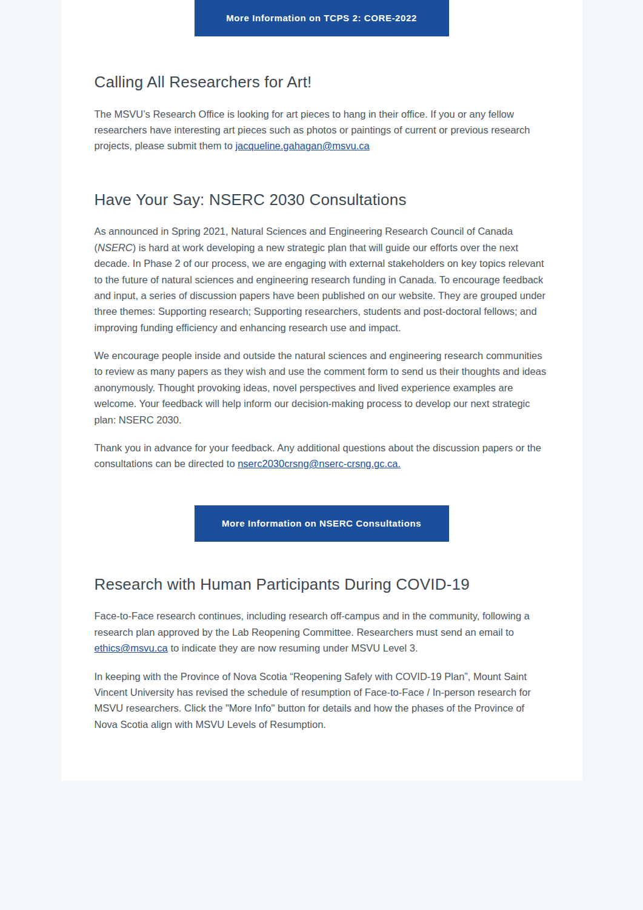More Information on TCPS 2: CORE-2022
Calling All Researchers for Art!
The MSVU’s Research Office is looking for art pieces to hang in their office. If you or any fellow researchers have interesting art pieces such as photos or paintings of current or previous research projects, please submit them to jacqueline.gahagan@msvu.ca
Have Your Say: NSERC 2030 Consultations
As announced in Spring 2021, Natural Sciences and Engineering Research Council of Canada (NSERC) is hard at work developing a new strategic plan that will guide our efforts over the next decade. In Phase 2 of our process, we are engaging with external stakeholders on key topics relevant to the future of natural sciences and engineering research funding in Canada. To encourage feedback and input, a series of discussion papers have been published on our website. They are grouped under three themes: Supporting research; Supporting researchers, students and post-doctoral fellows; and improving funding efficiency and enhancing research use and impact.
We encourage people inside and outside the natural sciences and engineering research communities to review as many papers as they wish and use the comment form to send us their thoughts and ideas anonymously. Thought provoking ideas, novel perspectives and lived experience examples are welcome. Your feedback will help inform our decision-making process to develop our next strategic plan: NSERC 2030.
Thank you in advance for your feedback. Any additional questions about the discussion papers or the consultations can be directed to nserc2030crsng@nserc-crsng.gc.ca.
More Information on NSERC Consultations
Research with Human Participants During COVID-19
Face-to-Face research continues, including research off-campus and in the community, following a research plan approved by the Lab Reopening Committee. Researchers must send an email to ethics@msvu.ca to indicate they are now resuming under MSVU Level 3.
In keeping with the Province of Nova Scotia “Reopening Safely with COVID-19 Plan”, Mount Saint Vincent University has revised the schedule of resumption of Face-to-Face / In-person research for MSVU researchers. Click the "More Info" button for details and how the phases of the Province of Nova Scotia align with MSVU Levels of Resumption.